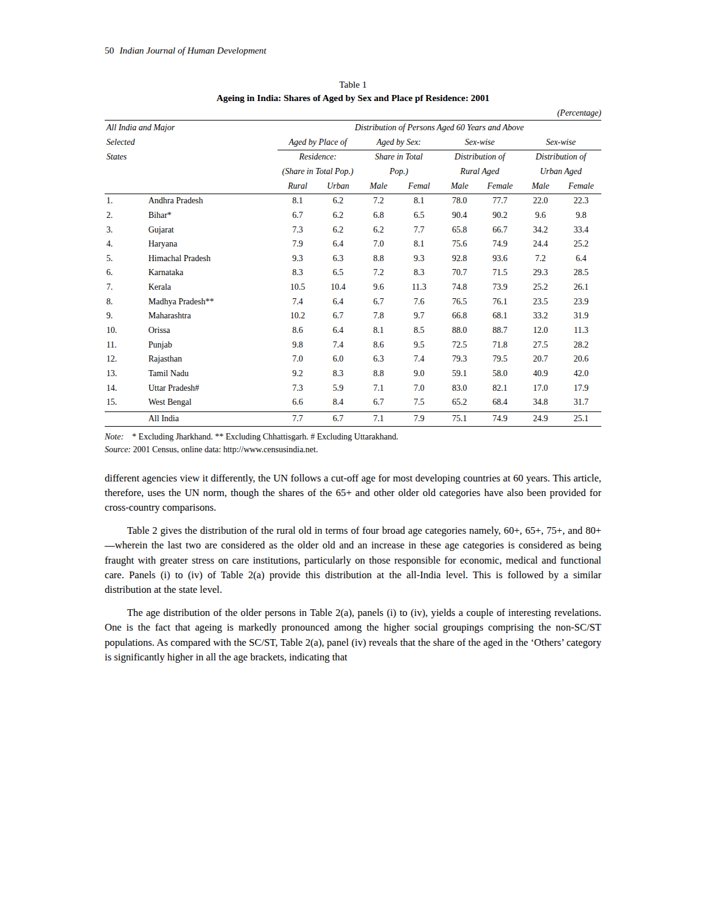50 Indian Journal of Human Development
Table 1 Ageing in India: Shares of Aged by Sex and Place pf Residence: 2001
(Percentage)
| All India and Major | Distribution of Persons Aged 60 Years and Above |
| --- | --- |
| Selected | Aged by Place of | Aged by Sex: | Sex-wise | Sex-wise |
| States | Residence: | Share in Total | Distribution of | Distribution of |
| | (Share in Total Pop.) | Pop.) | Rural Aged | Urban Aged |
| | Rural | Urban | Male | Femal | Male | Female | Male | Female |
| 1. | Andhra Pradesh | 8.1 | 6.2 | 7.2 | 8.1 | 78.0 | 77.7 | 22.0 | 22.3 |
| 2. | Bihar* | 6.7 | 6.2 | 6.8 | 6.5 | 90.4 | 90.2 | 9.6 | 9.8 |
| 3. | Gujarat | 7.3 | 6.2 | 6.2 | 7.7 | 65.8 | 66.7 | 34.2 | 33.4 |
| 4. | Haryana | 7.9 | 6.4 | 7.0 | 8.1 | 75.6 | 74.9 | 24.4 | 25.2 |
| 5. | Himachal Pradesh | 9.3 | 6.3 | 8.8 | 9.3 | 92.8 | 93.6 | 7.2 | 6.4 |
| 6. | Karnataka | 8.3 | 6.5 | 7.2 | 8.3 | 70.7 | 71.5 | 29.3 | 28.5 |
| 7. | Kerala | 10.5 | 10.4 | 9.6 | 11.3 | 74.8 | 73.9 | 25.2 | 26.1 |
| 8. | Madhya Pradesh** | 7.4 | 6.4 | 6.7 | 7.6 | 76.5 | 76.1 | 23.5 | 23.9 |
| 9. | Maharashtra | 10.2 | 6.7 | 7.8 | 9.7 | 66.8 | 68.1 | 33.2 | 31.9 |
| 10. | Orissa | 8.6 | 6.4 | 8.1 | 8.5 | 88.0 | 88.7 | 12.0 | 11.3 |
| 11. | Punjab | 9.8 | 7.4 | 8.6 | 9.5 | 72.5 | 71.8 | 27.5 | 28.2 |
| 12. | Rajasthan | 7.0 | 6.0 | 6.3 | 7.4 | 79.3 | 79.5 | 20.7 | 20.6 |
| 13. | Tamil Nadu | 9.2 | 8.3 | 8.8 | 9.0 | 59.1 | 58.0 | 40.9 | 42.0 |
| 14. | Uttar Pradesh# | 7.3 | 5.9 | 7.1 | 7.0 | 83.0 | 82.1 | 17.0 | 17.9 |
| 15. | West Bengal | 6.6 | 8.4 | 6.7 | 7.5 | 65.2 | 68.4 | 34.8 | 31.7 |
| | All India | 7.7 | 6.7 | 7.1 | 7.9 | 75.1 | 74.9 | 24.9 | 25.1 |
Note: * Excluding Jharkhand. ** Excluding Chhattisgarh. # Excluding Uttarakhand.
Source: 2001 Census, online data: http://www.censusindia.net.
different agencies view it differently, the UN follows a cut-off age for most developing countries at 60 years. This article, therefore, uses the UN norm, though the shares of the 65+ and other older old categories have also been provided for cross-country comparisons.
Table 2 gives the distribution of the rural old in terms of four broad age categories namely, 60+, 65+, 75+, and 80+—wherein the last two are considered as the older old and an increase in these age categories is considered as being fraught with greater stress on care institutions, particularly on those responsible for economic, medical and functional care. Panels (i) to (iv) of Table 2(a) provide this distribution at the all-India level. This is followed by a similar distribution at the state level.
The age distribution of the older persons in Table 2(a), panels (i) to (iv), yields a couple of interesting revelations. One is the fact that ageing is markedly pronounced among the higher social groupings comprising the non-SC/ST populations. As compared with the SC/ST, Table 2(a), panel (iv) reveals that the share of the aged in the ‘Others’ category is significantly higher in all the age brackets, indicating that